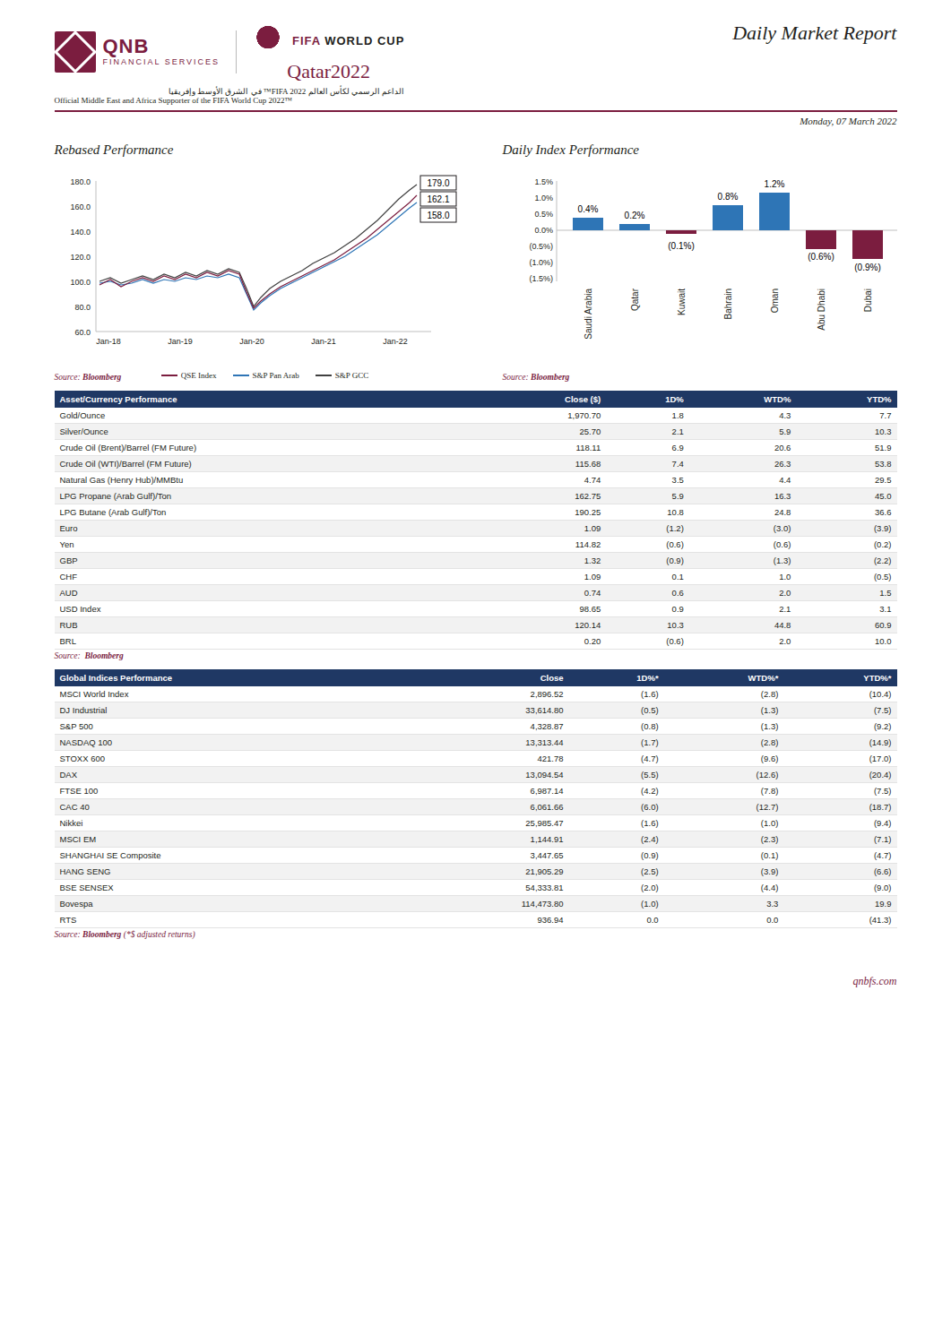QNB
FINANCIAL SERVICES
FIFA WORLD CUP
Qatar2022
الداعم الرسمي لكأس العالم FIFA 2022™ في الشرق الأوسط وإفريقيا
Official Middle East and Africa Supporter of the FIFA World Cup 2022™
Daily Market Report
Monday, 07 March 2022
Rebased Performance
180.0 160.0 140.0 120.0 100.0 80.0 60.0 Jan-18 Jan-19 Jan-20 Jan-21 Jan-22 179.0 162.1 158.0
QSE Index S&P Pan Arab S&P GCC
Source: Bloomberg
Daily Index Performance
1.5% 1.0% 0.5% 0.0% (0.5%) (1.0%) (1.5%) 0.4% 0.2% (0.1%) 0.8% 1.2% (0.6%) (0.9%) Saudi Arabia Qatar Kuwait Bahrain Oman Abu Dhabi Dubai
Source: Bloomberg
| Asset/Currency Performance | Close ($) | 1D% | WTD% | YTD% |
| --- | --- | --- | --- | --- |
| Gold/Ounce | 1,970.70 | 1.8 | 4.3 | 7.7 |
| Silver/Ounce | 25.70 | 2.1 | 5.9 | 10.3 |
| Crude Oil (Brent)/Barrel (FM Future) | 118.11 | 6.9 | 20.6 | 51.9 |
| Crude Oil (WTI)/Barrel (FM Future) | 115.68 | 7.4 | 26.3 | 53.8 |
| Natural Gas (Henry Hub)/MMBtu | 4.74 | 3.5 | 4.4 | 29.5 |
| LPG Propane (Arab Gulf)/Ton | 162.75 | 5.9 | 16.3 | 45.0 |
| LPG Butane (Arab Gulf)/Ton | 190.25 | 10.8 | 24.8 | 36.6 |
| Euro | 1.09 | (1.2) | (3.0) | (3.9) |
| Yen | 114.82 | (0.6) | (0.6) | (0.2) |
| GBP | 1.32 | (0.9) | (1.3) | (2.2) |
| CHF | 1.09 | 0.1 | 1.0 | (0.5) |
| AUD | 0.74 | 0.6 | 2.0 | 1.5 |
| USD Index | 98.65 | 0.9 | 2.1 | 3.1 |
| RUB | 120.14 | 10.3 | 44.8 | 60.9 |
| BRL | 0.20 | (0.6) | 2.0 | 10.0 |
Source: Bloomberg
| Global Indices Performance | Close | 1D%* | WTD%* | YTD%* |
| --- | --- | --- | --- | --- |
| MSCI World Index | 2,896.52 | (1.6) | (2.8) | (10.4) |
| DJ Industrial | 33,614.80 | (0.5) | (1.3) | (7.5) |
| S&P 500 | 4,328.87 | (0.8) | (1.3) | (9.2) |
| NASDAQ 100 | 13,313.44 | (1.7) | (2.8) | (14.9) |
| STOXX 600 | 421.78 | (4.7) | (9.6) | (17.0) |
| DAX | 13,094.54 | (5.5) | (12.6) | (20.4) |
| FTSE 100 | 6,987.14 | (4.2) | (7.8) | (7.5) |
| CAC 40 | 6,061.66 | (6.0) | (12.7) | (18.7) |
| Nikkei | 25,985.47 | (1.6) | (1.0) | (9.4) |
| MSCI EM | 1,144.91 | (2.4) | (2.3) | (7.1) |
| SHANGHAI SE Composite | 3,447.65 | (0.9) | (0.1) | (4.7) |
| HANG SENG | 21,905.29 | (2.5) | (3.9) | (6.6) |
| BSE SENSEX | 54,333.81 | (2.0) | (4.4) | (9.0) |
| Bovespa | 114,473.80 | (1.0) | 3.3 | 19.9 |
| RTS | 936.94 | 0.0 | 0.0 | (41.3) |
Source: Bloomberg (*$ adjusted returns)
qnbfs.com